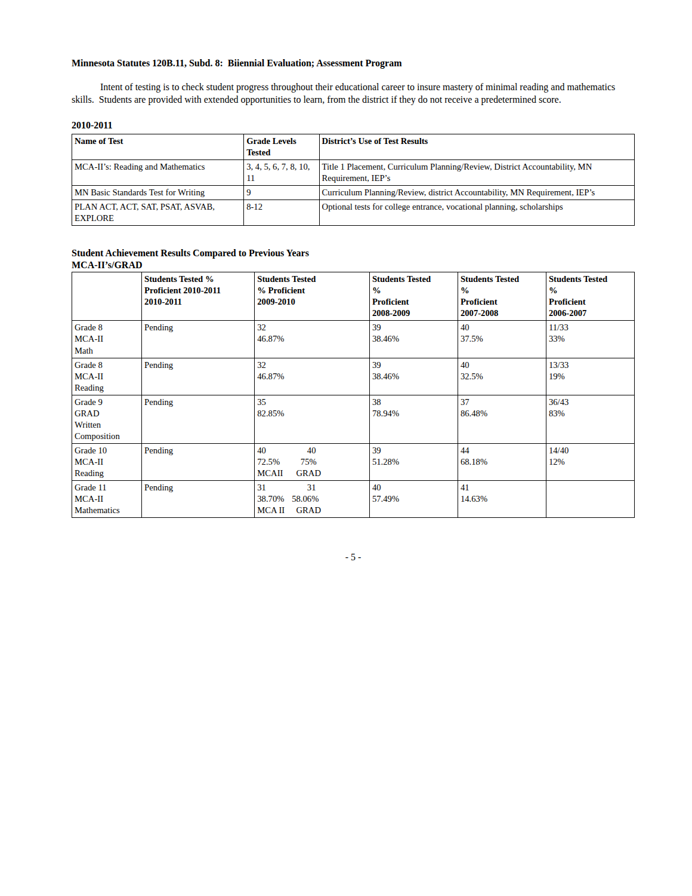Minnesota Statutes 120B.11, Subd. 8: Biiennial Evaluation; Assessment Program
Intent of testing is to check student progress throughout their educational career to insure mastery of minimal reading and mathematics skills. Students are provided with extended opportunities to learn, from the district if they do not receive a predetermined score.
2010-2011
| Name of Test | Grade Levels Tested | District’s Use of Test Results |
| --- | --- | --- |
| MCA-II’s: Reading and Mathematics | 3, 4, 5, 6, 7, 8, 10, 11 | Title 1 Placement, Curriculum Planning/Review, District Accountability, MN Requirement, IEP’s |
| MN Basic Standards Test for Writing | 9 | Curriculum Planning/Review, district Accountability, MN Requirement, IEP’s |
| PLAN ACT, ACT, SAT, PSAT, ASVAB, EXPLORE | 8-12 | Optional tests for college entrance, vocational planning, scholarships |
Student Achievement Results Compared to Previous Years
MCA-II’s/GRAD
| | Students Tested % Proficient 2010-2011 2010-2011 | Students Tested % Proficient 2009-2010 | Students Tested % Proficient 2008-2009 | Students Tested % Proficient 2007-2008 | Students Tested % Proficient 2006-2007 |
| --- | --- | --- | --- | --- | --- |
| Grade 8 MCA-II Math | Pending | 32 46.87% | 39 38.46% | 40 37.5% | 11/33 33% |
| Grade 8 MCA-II Reading | Pending | 32 46.87% | 39 38.46% | 40 32.5% | 13/33 19% |
| Grade 9 GRAD Written Composition | Pending | 35 82.85% | 38 78.94% | 37 86.48% | 36/43 83% |
| Grade 10 MCA-II Reading | Pending | 40 40 72.5% 75% MCAII GRAD | 39 51.28% | 44 68.18% | 14/40 12% |
| Grade 11 MCA-II Mathematics | Pending | 31 31 38.70% 58.06% MCA II GRAD | 40 57.49% | 41 14.63% | |
- 5 -